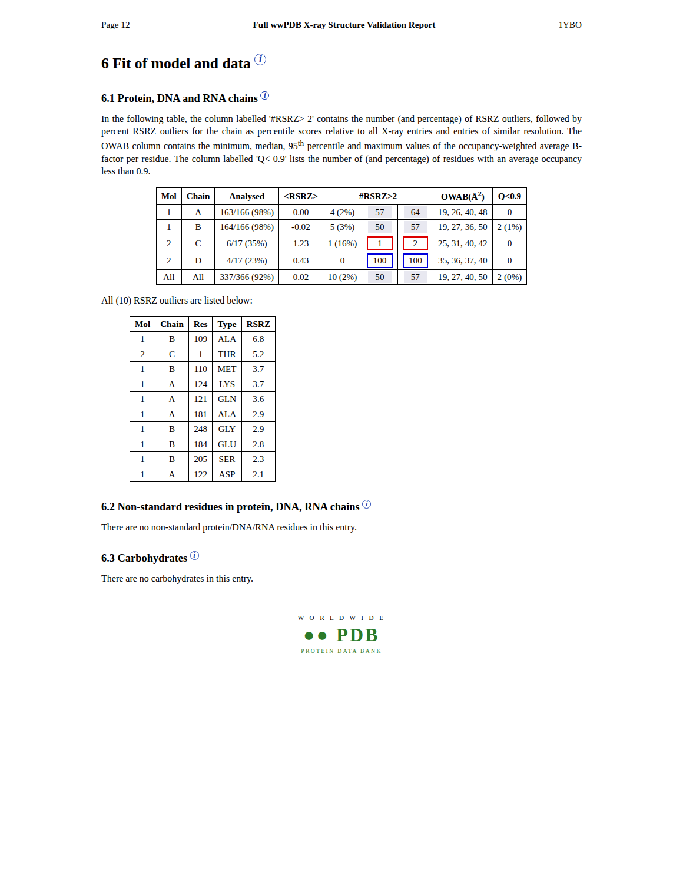Page 12 Full wwPDB X-ray Structure Validation Report 1YBO
6 Fit of model and data i
6.1 Protein, DNA and RNA chains i
In the following table, the column labelled '#RSRZ> 2' contains the number (and percentage) of RSRZ outliers, followed by percent RSRZ outliers for the chain as percentile scores relative to all X-ray entries and entries of similar resolution. The OWAB column contains the minimum, median, 95th percentile and maximum values of the occupancy-weighted average B-factor per residue. The column labelled 'Q< 0.9' lists the number of (and percentage) of residues with an average occupancy less than 0.9.
| Mol | Chain | Analysed | <RSRZ> | #RSRZ>2 | OWAB(Å 2 ) | Q<0.9 |
| --- | --- | --- | --- | --- | --- | --- |
| 1 | A | 163/166 (98%) | 0.00 | 4 (2%) | 57 | 64 | 19, 26, 40, 48 | 0 |
| 1 | B | 164/166 (98%) | -0.02 | 5 (3%) | 50 | 57 | 19, 27, 36, 50 | 2 (1%) |
| 2 | C | 6/17 (35%) | 1.23 | 1 (16%) | 1 | 2 | 25, 31, 40, 42 | 0 |
| 2 | D | 4/17 (23%) | 0.43 | 0 | 100 | 100 | 35, 36, 37, 40 | 0 |
| All | All | 337/366 (92%) | 0.02 | 10 (2%) | 50 | 57 | 19, 27, 40, 50 | 2 (0%) |
All (10) RSRZ outliers are listed below:
| Mol | Chain | Res | Type | RSRZ |
| --- | --- | --- | --- | --- |
| 1 | B | 109 | ALA | 6.8 |
| 2 | C | 1 | THR | 5.2 |
| 1 | B | 110 | MET | 3.7 |
| 1 | A | 124 | LYS | 3.7 |
| 1 | A | 121 | GLN | 3.6 |
| 1 | A | 181 | ALA | 2.9 |
| 1 | B | 248 | GLY | 2.9 |
| 1 | B | 184 | GLU | 2.8 |
| 1 | B | 205 | SER | 2.3 |
| 1 | A | 122 | ASP | 2.1 |
6.2 Non-standard residues in protein, DNA, RNA chains i
There are no non-standard protein/DNA/RNA residues in this entry.
6.3 Carbohydrates i
There are no carbohydrates in this entry.
W O R L D W I D E
●● PDB
PROTEIN DATA BANK